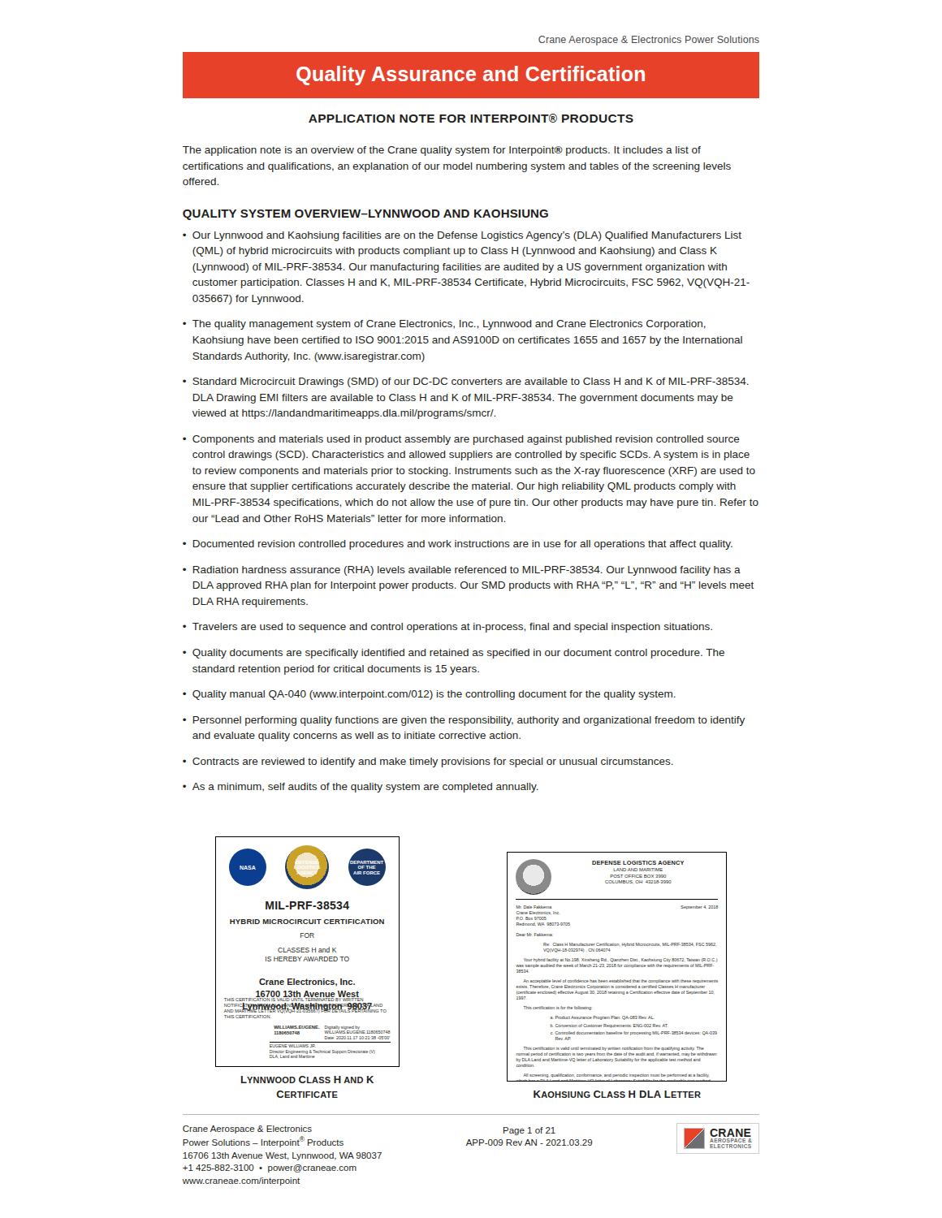Crane Aerospace & Electronics Power Solutions
Quality Assurance and Certification
APPLICATION NOTE FOR INTERPOINT® PRODUCTS
The application note is an overview of the Crane quality system for Interpoint® products. It includes a list of certifications and qualifications, an explanation of our model numbering system and tables of the screening levels offered.
QUALITY SYSTEM OVERVIEW–LYNNWOOD AND KAOHSIUNG
Our Lynnwood and Kaohsiung facilities are on the Defense Logistics Agency’s (DLA) Qualified Manufacturers List (QML) of hybrid microcircuits with products compliant up to Class H (Lynnwood and Kaohsiung) and Class K (Lynnwood) of MIL-PRF-38534. Our manufacturing facilities are audited by a US government organization with customer participation. Classes H and K, MIL-PRF-38534 Certificate, Hybrid Microcircuits, FSC 5962, VQ(VQH-21-035667) for Lynnwood.
The quality management system of Crane Electronics, Inc., Lynnwood and Crane Electronics Corporation, Kaohsiung have been certified to ISO 9001:2015 and AS9100D on certificates 1655 and 1657 by the International Standards Authority, Inc. (www.isaregistrar.com)
Standard Microcircuit Drawings (SMD) of our DC-DC converters are available to Class H and K of MIL-PRF-38534. DLA Drawing EMI filters are available to Class H and K of MIL-PRF-38534. The government documents may be viewed at https://landandmaritimeapps.dla.mil/programs/smcr/.
Components and materials used in product assembly are purchased against published revision controlled source control drawings (SCD). Characteristics and allowed suppliers are controlled by specific SCDs. A system is in place to review components and materials prior to stocking. Instruments such as the X-ray fluorescence (XRF) are used to ensure that supplier certifications accurately describe the material. Our high reliability QML products comply with MIL-PRF-38534 specifications, which do not allow the use of pure tin. Our other products may have pure tin. Refer to our “Lead and Other RoHS Materials” letter for more information.
Documented revision controlled procedures and work instructions are in use for all operations that affect quality.
Radiation hardness assurance (RHA) levels available referenced to MIL-PRF-38534. Our Lynnwood facility has a DLA approved RHA plan for Interpoint power products. Our SMD products with RHA “P,” “L”, “R” and “H” levels meet DLA RHA requirements.
Travelers are used to sequence and control operations at in-process, final and special inspection situations.
Quality documents are specifically identified and retained as specified in our document control procedure. The standard retention period for critical documents is 15 years.
Quality manual QA-040 (www.interpoint.com/012) is the controlling document for the quality system.
Personnel performing quality functions are given the responsibility, authority and organizational freedom to identify and evaluate quality concerns as well as to initiate corrective action.
Contracts are reviewed to identify and make timely provisions for special or unusual circumstances.
As a minimum, self audits of the quality system are completed annually.
NASA
DEFENSE
LOGISTICS
AGENCY
DEPARTMENT
OF THE
AIR FORCE
MIL-PRF-38534
HYBRID MICROCIRCUIT CERTIFICATION
FOR
CLASSES H and K
IS HEREBY AWARDED TO
Crane Electronics, Inc.
16700 13th Avenue West
Lynnwood, Washington 98037
THIS CERTIFICATION IS VALID UNTIL TERMINATED BY WRITTEN NOTIFICATION FROM DLA LAND AND MARITIME. REFERENCE DLA LAND AND MARITIME LETTER VQ(VQH-21-035667) FOR DETAILS PERTAINING TO THIS CERTIFICATION.
WILLIAMS.EUGENE.
1180650748
Digitally signed by
WILLIAMS.EUGENE.1180650748
Date: 2020.11.17 10:21:38 -05'00'
EUGENE WILLIAMS JR.
Director Engineering & Technical Support Directorate (V)
DLA, Land and Maritime
LYNNWOOD CLASS H AND K CERTIFICATE
DEFENSE LOGISTICS AGENCY
LAND AND MARITIME
POST OFFICE BOX 3990
COLUMBUS, OH 43218-3990
Mr. Dale Fakkema
Crane Electronics, Inc.
P.O. Box 97005
Redmond, WA 98073-9705
September 4, 2018
Dear Mr. Fakkema:
Re: Class H Manufacturer Certification, Hybrid Microcircuits, MIL-PRF-38534, FSC 5962, VQ(VQH-18-032974) , CN 064074
Your hybrid facility at No.198, Xinsheng Rd., Qianzhen Dist., Kaohsiung City 80672, Taiwan (R.O.C.) was sample audited the week of March 21-23, 2018 for compliance with the requirements of MIL-PRF-38534.
An acceptable level of confidence has been established that the compliance with these requirements exists. Therefore, Crane Electronics Corporation is considered a certified Classes H manufacturer (certificate enclosed) effective August 30, 2018 retaining a Certification effective date of September 10, 1997.
This certification is for the following:
Product Assurance Program Plan: QA-083 Rev. AL.
Conversion of Customer Requirements: ENG-002 Rev. AT.
Controlled documentation baseline for processing MIL-PRF-38534 devices: QA-039 Rev. AP.
This certification is valid until terminated by written notification from the qualifying activity. The normal period of certification is two years from the date of the audit and, if warranted, may be withdrawn by DLA Land and Maritime-VQ letter of Laboratory Suitability for the applicable test method and condition.
All screening, qualification, conformance, and periodic inspection must be performed at a facility, which has a DLA Land and Maritime-VQ letter of Laboratory Suitability for the applicable test method and condition.
If you have any questions, please contact Mr. Barker at (614) 692-0396.
Sincerely,
WILL.ALAN.J.1230
187076
Digitally signed by
WILL.ALAN.J.1230187076
Date: 2018.09.04 15:11:21 -04'00'
ALAN WILL
Chief
Sourcing and Qualifications Division
KAOHSIUNG CLASS H DLA LETTER
Crane Aerospace & Electronics
Power Solutions – Interpoint® Products
16706 13th Avenue West, Lynnwood, WA 98037
+1 425-882-3100 • power@craneae.com
www.craneae.com/interpoint
Page 1 of 21 APP-009 Rev AN - 2021.03.29
CRANE
AEROSPACE &
ELECTRONICS